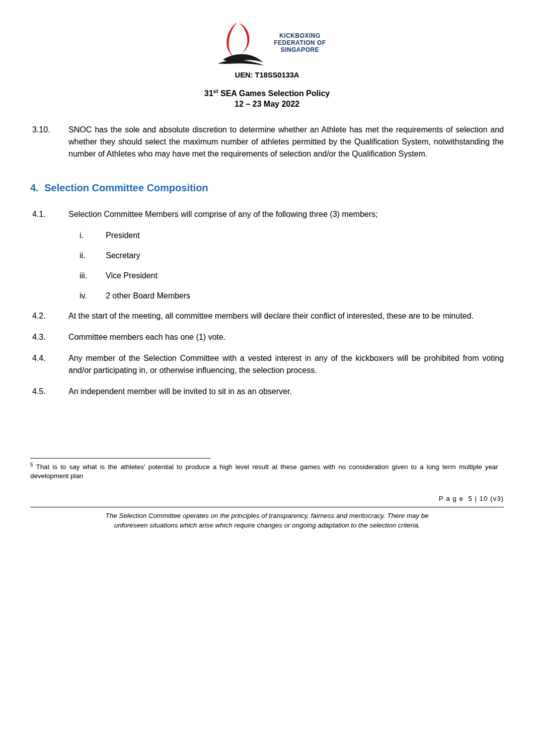KICKBOXING
FEDERATION OF
SINGAPORE
UEN: T18SS0133A
31st SEA Games Selection Policy
12 – 23 May 2022
3.10.
SNOC has the sole and absolute discretion to determine whether an Athlete has met the requirements of selection and whether they should select the maximum number of athletes permitted by the Qualification System, notwithstanding the number of Athletes who may have met the requirements of selection and/or the Qualification System.
4. Selection Committee Composition
4.1.
Selection Committee Members will comprise of any of the following three (3) members;
i. President
ii. Secretary
iii. Vice President
iv. 2 other Board Members
4.2.
At the start of the meeting, all committee members will declare their conflict of interested, these are to be minuted.
4.3.
Committee members each has one (1) vote.
4.4.
Any member of the Selection Committee with a vested interest in any of the kickboxers will be prohibited from voting and/or participating in, or otherwise influencing, the selection process.
4.5.
An independent member will be invited to sit in as an observer.
5 That is to say what is the athletes' potential to produce a high level result at these games with no consideration given to a long term multiple year development plan
P a g e 5 | 10 (v3)
The Selection Committee operates on the principles of transparency, fairness and meritocracy. There may be
unforeseen situations which arise which require changes or ongoing adaptation to the selection criteria.